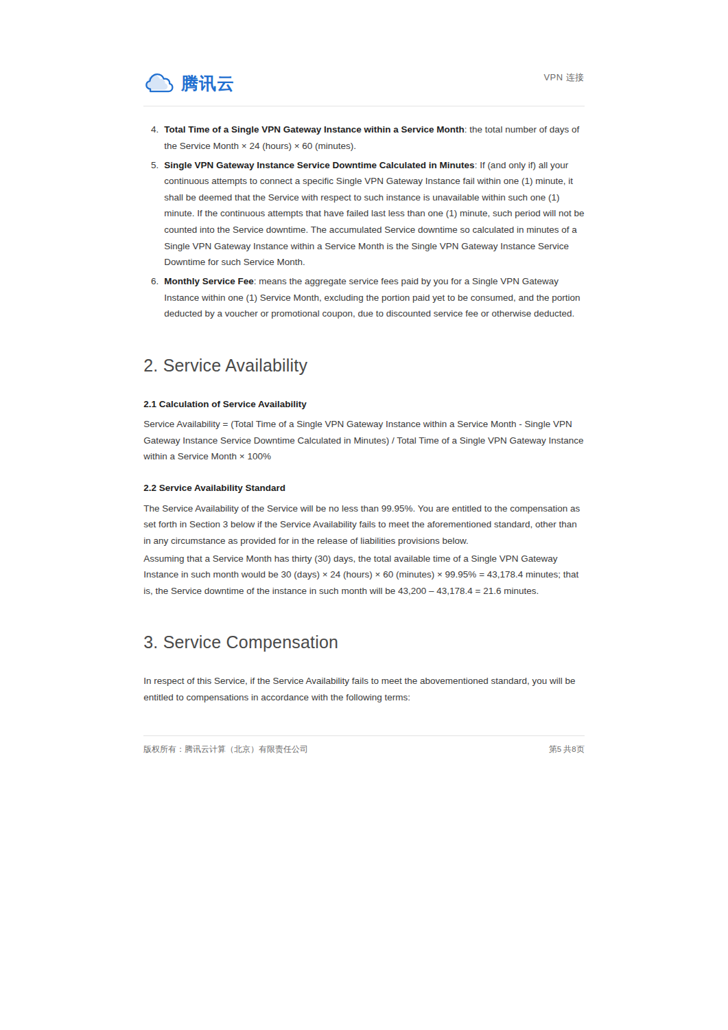腾讯云
VPN 连接
4. Total Time of a Single VPN Gateway Instance within a Service Month: the total number of days of the Service Month × 24 (hours) × 60 (minutes).
5. Single VPN Gateway Instance Service Downtime Calculated in Minutes: If (and only if) all your continuous attempts to connect a specific Single VPN Gateway Instance fail within one (1) minute, it shall be deemed that the Service with respect to such instance is unavailable within such one (1) minute. If the continuous attempts that have failed last less than one (1) minute, such period will not be counted into the Service downtime. The accumulated Service downtime so calculated in minutes of a Single VPN Gateway Instance within a Service Month is the Single VPN Gateway Instance Service Downtime for such Service Month.
6. Monthly Service Fee: means the aggregate service fees paid by you for a Single VPN Gateway Instance within one (1) Service Month, excluding the portion paid yet to be consumed, and the portion deducted by a voucher or promotional coupon, due to discounted service fee or otherwise deducted.
2. Service Availability
2.1 Calculation of Service Availability
Service Availability = (Total Time of a Single VPN Gateway Instance within a Service Month - Single VPN Gateway Instance Service Downtime Calculated in Minutes) / Total Time of a Single VPN Gateway Instance within a Service Month × 100%
2.2 Service Availability Standard
The Service Availability of the Service will be no less than 99.95%. You are entitled to the compensation as set forth in Section 3 below if the Service Availability fails to meet the aforementioned standard, other than in any circumstance as provided for in the release of liabilities provisions below.
Assuming that a Service Month has thirty (30) days, the total available time of a Single VPN Gateway Instance in such month would be 30 (days) × 24 (hours) × 60 (minutes) × 99.95% = 43,178.4 minutes; that is, the Service downtime of the instance in such month will be 43,200 – 43,178.4 = 21.6 minutes.
3. Service Compensation
In respect of this Service, if the Service Availability fails to meet the abovementioned standard, you will be entitled to compensations in accordance with the following terms:
版权所有：腾讯云计算（北京）有限责任公司
第5 共8页